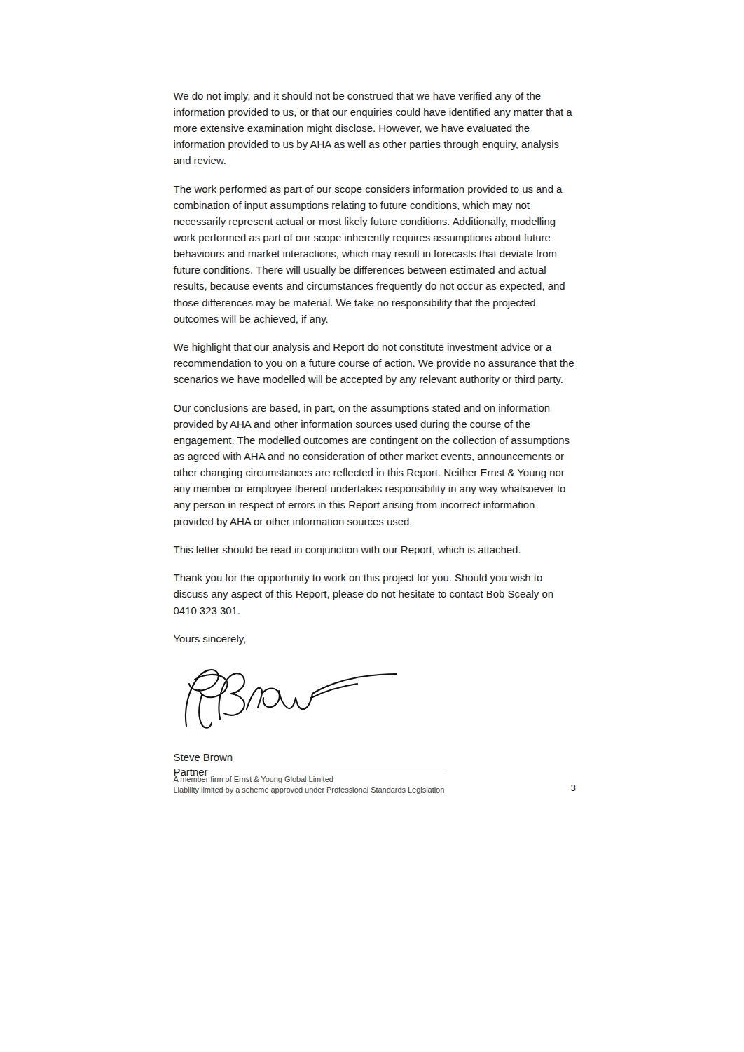We do not imply, and it should not be construed that we have verified any of the information provided to us, or that our enquiries could have identified any matter that a more extensive examination might disclose. However, we have evaluated the information provided to us by AHA as well as other parties through enquiry, analysis and review.
The work performed as part of our scope considers information provided to us and a combination of input assumptions relating to future conditions, which may not necessarily represent actual or most likely future conditions. Additionally, modelling work performed as part of our scope inherently requires assumptions about future behaviours and market interactions, which may result in forecasts that deviate from future conditions. There will usually be differences between estimated and actual results, because events and circumstances frequently do not occur as expected, and those differences may be material. We take no responsibility that the projected outcomes will be achieved, if any.
We highlight that our analysis and Report do not constitute investment advice or a recommendation to you on a future course of action. We provide no assurance that the scenarios we have modelled will be accepted by any relevant authority or third party.
Our conclusions are based, in part, on the assumptions stated and on information provided by AHA and other information sources used during the course of the engagement. The modelled outcomes are contingent on the collection of assumptions as agreed with AHA and no consideration of other market events, announcements or other changing circumstances are reflected in this Report. Neither Ernst & Young nor any member or employee thereof undertakes responsibility in any way whatsoever to any person in respect of errors in this Report arising from incorrect information provided by AHA or other information sources used.
This letter should be read in conjunction with our Report, which is attached.
Thank you for the opportunity to work on this project for you. Should you wish to discuss any aspect of this Report, please do not hesitate to contact Bob Scealy on 0410 323 301.
Yours sincerely,
Steve Brown
Partner
A member firm of Ernst & Young Global Limited
Liability limited by a scheme approved under Professional Standards Legislation
3